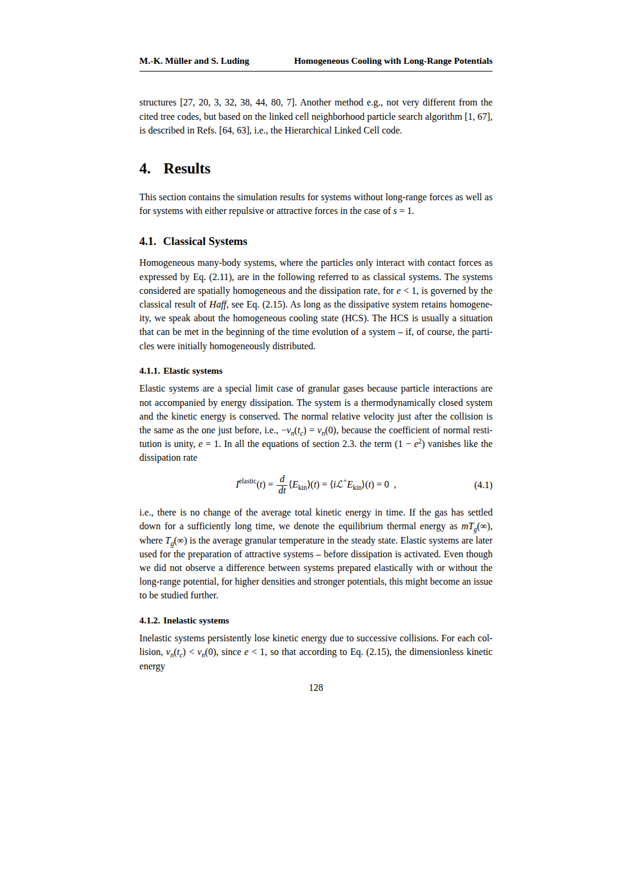M.-K. Müller and S. Luding Homogeneous Cooling with Long-Range Potentials
structures [27, 20, 3, 32, 38, 44, 80, 7]. Another method e.g., not very different from the cited tree codes, but based on the linked cell neighborhood particle search algorithm [1, 67], is described in Refs. [64, 63], i.e., the Hierarchical Linked Cell code.
4. Results
This section contains the simulation results for systems without long-range forces as well as for systems with either repulsive or attractive forces in the case of s = 1.
4.1. Classical Systems
Homogeneous many-body systems, where the particles only interact with contact forces as expressed by Eq. (2.11), are in the following referred to as classical systems. The systems considered are spatially homogeneous and the dissipation rate, for e < 1, is governed by the classical result of Haff, see Eq. (2.15). As long as the dissipative system retains homogeneity, we speak about the homogeneous cooling state (HCS). The HCS is usually a situation that can be met in the beginning of the time evolution of a system – if, of course, the particles were initially homogeneously distributed.
4.1.1. Elastic systems
Elastic systems are a special limit case of granular gases because particle interactions are not accompanied by energy dissipation. The system is a thermodynamically closed system and the kinetic energy is conserved. The normal relative velocity just after the collision is the same as the one just before, i.e., −vn(tc) = vn(0), because the coefficient of normal restitution is unity, e = 1. In all the equations of section 2.3. the term (1 − e2) vanishes like the dissipation rate
Ielastic(t) = ddt⟨Ekin⟩(t) = ⟨iℒ+Ekin⟩(t) = 0 , (4.1)
i.e., there is no change of the average total kinetic energy in time. If the gas has settled down for a sufficiently long time, we denote the equilibrium thermal energy as mTg(∞), where Tg(∞) is the average granular temperature in the steady state. Elastic systems are later used for the preparation of attractive systems – before dissipation is activated. Even though we did not observe a difference between systems prepared elastically with or without the long-range potential, for higher densities and stronger potentials, this might become an issue to be studied further.
4.1.2. Inelastic systems
Inelastic systems persistently lose kinetic energy due to successive collisions. For each collision, vn(tc) < vn(0), since e < 1, so that according to Eq. (2.15), the dimensionless kinetic energy
128